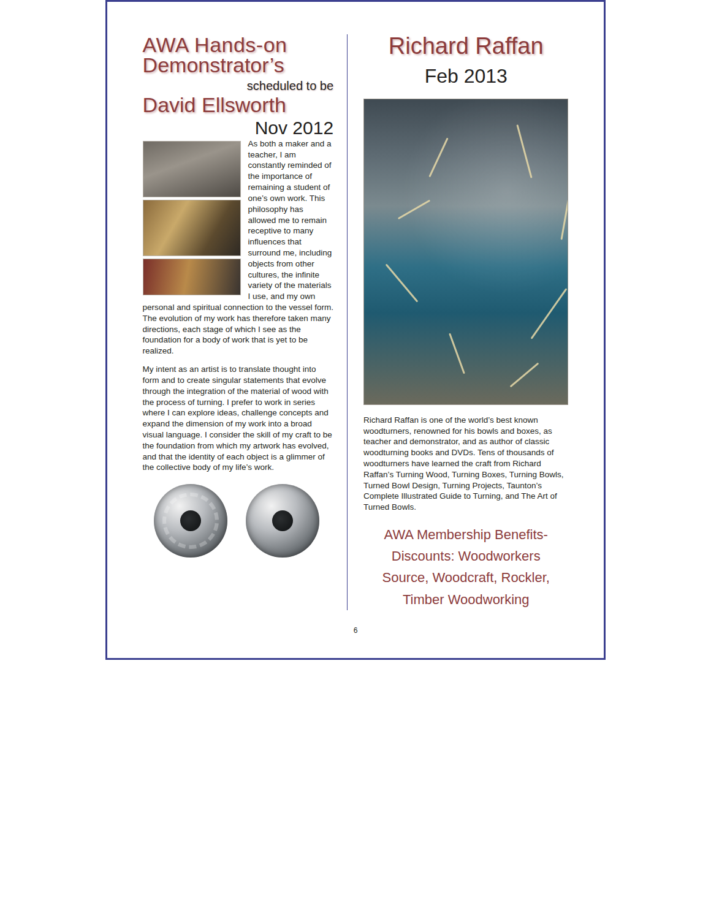AWA Hands-on
Demonstrator’s
scheduled to be
David Ellsworth
Nov 2012
As both a maker and a teacher, I am constantly reminded of the importance of remaining a student of one’s own work. This philosophy has allowed me to remain receptive to many influences that surround me, including objects from other cultures, the infinite variety of the materials I use, and my own personal and spiritual connection to the vessel form. The evolution of my work has therefore taken many directions, each stage of which I see as the foundation for a body of work that is yet to be realized.
My intent as an artist is to translate thought into form and to create singular statements that evolve through the integration of the material of wood with the process of turning. I prefer to work in series where I can explore ideas, challenge concepts and expand the dimension of my work into a broad visual language. I consider the skill of my craft to be the foundation from which my artwork has evolved, and that the identity of each object is a glimmer of the collective body of my life’s work.
Richard Raffan
Feb 2013
Richard Raffan is one of the world’s best known woodturners, renowned for his bowls and boxes, as teacher and demonstrator, and as author of classic woodturning books and DVDs. Tens of thousands of woodturners have learned the craft from Richard Raffan’s Turning Wood, Turning Boxes, Turning Bowls, Turned Bowl Design, Turning Projects, Taunton’s Complete Illustrated Guide to Turning, and The Art of Turned Bowls.
AWA Membership Benefits-
Discounts: Woodworkers
Source, Woodcraft, Rockler,
Timber Woodworking
6